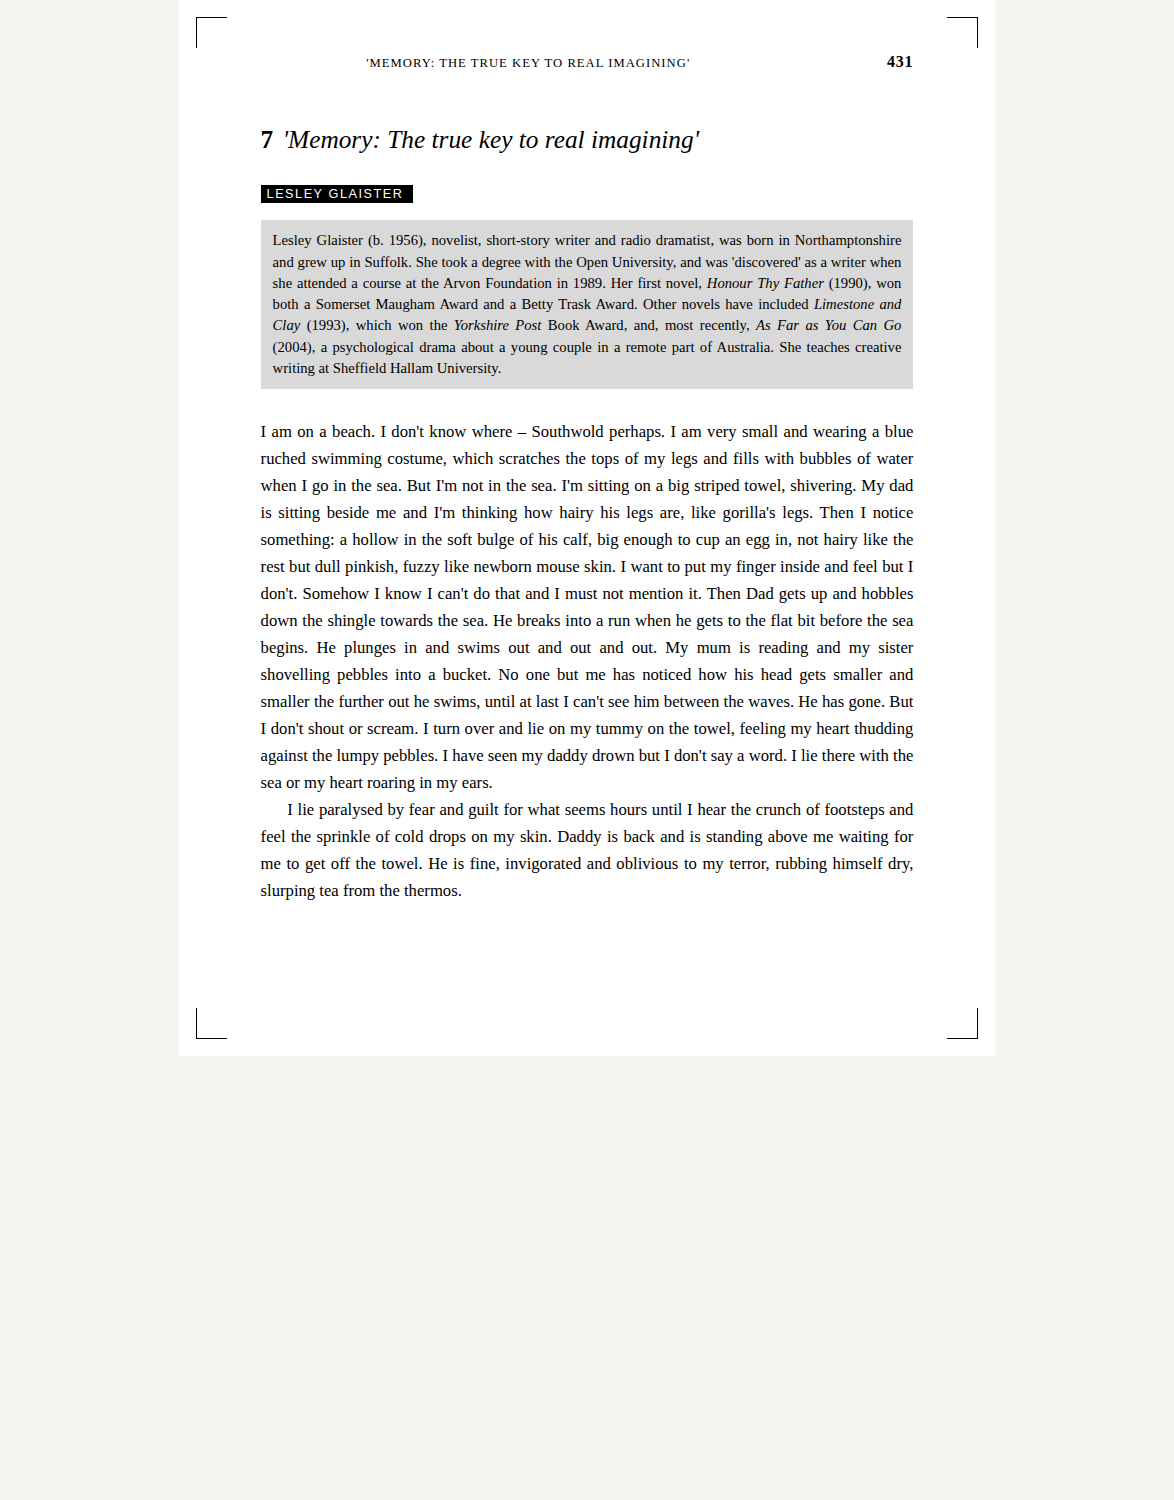'Memory: the true key to real imagining' 431
7 'Memory: The true key to real imagining'
LESLEY GLAISTER
Lesley Glaister (b. 1956), novelist, short-story writer and radio dramatist, was born in Northamptonshire and grew up in Suffolk. She took a degree with the Open University, and was 'discovered' as a writer when she attended a course at the Arvon Foundation in 1989. Her first novel, Honour Thy Father (1990), won both a Somerset Maugham Award and a Betty Trask Award. Other novels have included Limestone and Clay (1993), which won the Yorkshire Post Book Award, and, most recently, As Far as You Can Go (2004), a psychological drama about a young couple in a remote part of Australia. She teaches creative writing at Sheffield Hallam University.
I am on a beach. I don't know where – Southwold perhaps. I am very small and wearing a blue ruched swimming costume, which scratches the tops of my legs and fills with bubbles of water when I go in the sea. But I'm not in the sea. I'm sitting on a big striped towel, shivering. My dad is sitting beside me and I'm thinking how hairy his legs are, like gorilla's legs. Then I notice something: a hollow in the soft bulge of his calf, big enough to cup an egg in, not hairy like the rest but dull pinkish, fuzzy like newborn mouse skin. I want to put my finger inside and feel but I don't. Somehow I know I can't do that and I must not mention it. Then Dad gets up and hobbles down the shingle towards the sea. He breaks into a run when he gets to the flat bit before the sea begins. He plunges in and swims out and out and out. My mum is reading and my sister shovelling pebbles into a bucket. No one but me has noticed how his head gets smaller and smaller the further out he swims, until at last I can't see him between the waves. He has gone. But I don't shout or scream. I turn over and lie on my tummy on the towel, feeling my heart thudding against the lumpy pebbles. I have seen my daddy drown but I don't say a word. I lie there with the sea or my heart roaring in my ears.
I lie paralysed by fear and guilt for what seems hours until I hear the crunch of footsteps and feel the sprinkle of cold drops on my skin. Daddy is back and is standing above me waiting for me to get off the towel. He is fine, invigorated and oblivious to my terror, rubbing himself dry, slurping tea from the thermos.